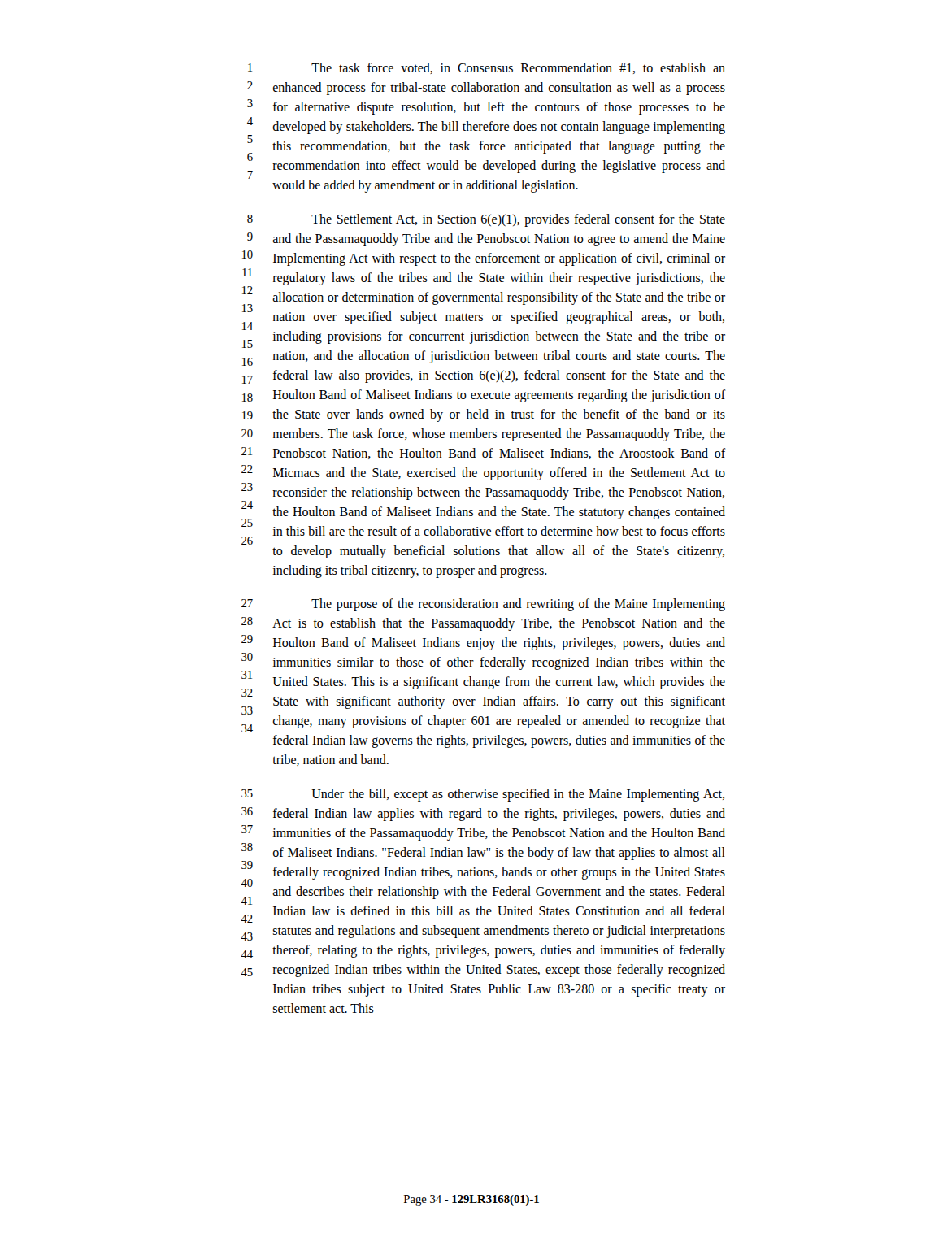1 2 3 4 5 6 7
The task force voted, in Consensus Recommendation #1, to establish an enhanced process for tribal-state collaboration and consultation as well as a process for alternative dispute resolution, but left the contours of those processes to be developed by stakeholders. The bill therefore does not contain language implementing this recommendation, but the task force anticipated that language putting the recommendation into effect would be developed during the legislative process and would be added by amendment or in additional legislation.
8 9 10 11 12 13 14 15 16 17 18 19 20 21 22 23 24 25 26
The Settlement Act, in Section 6(e)(1), provides federal consent for the State and the Passamaquoddy Tribe and the Penobscot Nation to agree to amend the Maine Implementing Act with respect to the enforcement or application of civil, criminal or regulatory laws of the tribes and the State within their respective jurisdictions, the allocation or determination of governmental responsibility of the State and the tribe or nation over specified subject matters or specified geographical areas, or both, including provisions for concurrent jurisdiction between the State and the tribe or nation, and the allocation of jurisdiction between tribal courts and state courts. The federal law also provides, in Section 6(e)(2), federal consent for the State and the Houlton Band of Maliseet Indians to execute agreements regarding the jurisdiction of the State over lands owned by or held in trust for the benefit of the band or its members. The task force, whose members represented the Passamaquoddy Tribe, the Penobscot Nation, the Houlton Band of Maliseet Indians, the Aroostook Band of Micmacs and the State, exercised the opportunity offered in the Settlement Act to reconsider the relationship between the Passamaquoddy Tribe, the Penobscot Nation, the Houlton Band of Maliseet Indians and the State. The statutory changes contained in this bill are the result of a collaborative effort to determine how best to focus efforts to develop mutually beneficial solutions that allow all of the State's citizenry, including its tribal citizenry, to prosper and progress.
27 28 29 30 31 32 33 34
The purpose of the reconsideration and rewriting of the Maine Implementing Act is to establish that the Passamaquoddy Tribe, the Penobscot Nation and the Houlton Band of Maliseet Indians enjoy the rights, privileges, powers, duties and immunities similar to those of other federally recognized Indian tribes within the United States. This is a significant change from the current law, which provides the State with significant authority over Indian affairs. To carry out this significant change, many provisions of chapter 601 are repealed or amended to recognize that federal Indian law governs the rights, privileges, powers, duties and immunities of the tribe, nation and band.
35 36 37 38 39 40 41 42 43 44 45
Under the bill, except as otherwise specified in the Maine Implementing Act, federal Indian law applies with regard to the rights, privileges, powers, duties and immunities of the Passamaquoddy Tribe, the Penobscot Nation and the Houlton Band of Maliseet Indians. "Federal Indian law" is the body of law that applies to almost all federally recognized Indian tribes, nations, bands or other groups in the United States and describes their relationship with the Federal Government and the states. Federal Indian law is defined in this bill as the United States Constitution and all federal statutes and regulations and subsequent amendments thereto or judicial interpretations thereof, relating to the rights, privileges, powers, duties and immunities of federally recognized Indian tribes within the United States, except those federally recognized Indian tribes subject to United States Public Law 83-280 or a specific treaty or settlement act. This
Page 34 - 129LR3168(01)-1